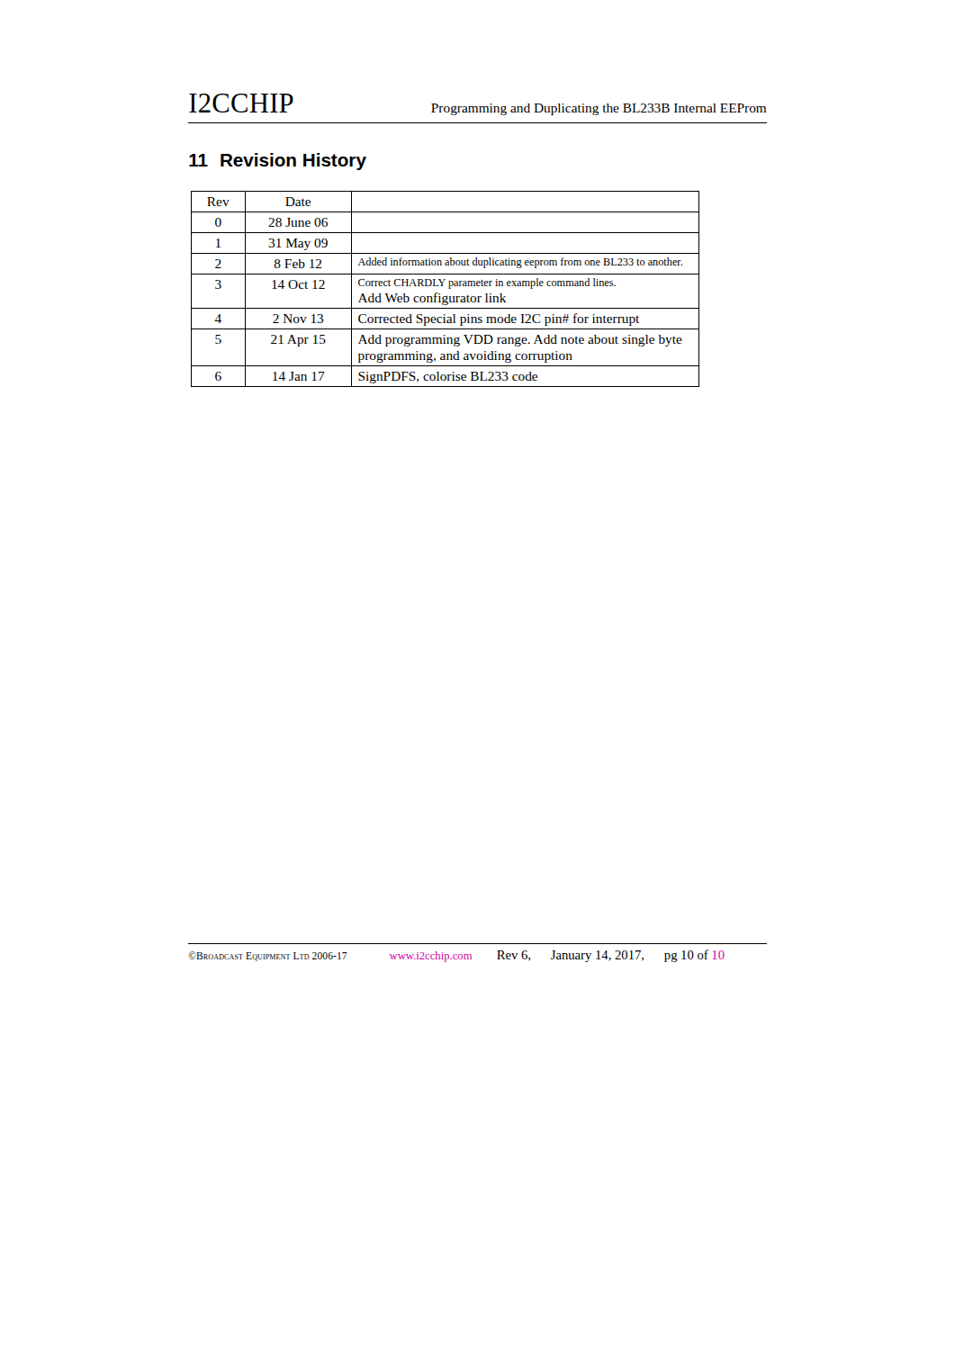I2CCHIP
Programming and Duplicating the BL233B Internal EEProm
11 Revision History
| Rev | Date | |
| --- | --- | --- |
| 0 | 28 June 06 | |
| 1 | 31 May 09 | |
| 2 | 8 Feb 12 | Added information about duplicating eeprom from one BL233 to another. |
| 3 | 14 Oct 12 | Correct CHARDLY parameter in example command lines. Add Web configurator link |
| 4 | 2 Nov 13 | Corrected Special pins mode I2C pin# for interrupt |
| 5 | 21 Apr 15 | Add programming VDD range. Add note about single byte programming, and avoiding corruption |
| 6 | 14 Jan 17 | SignPDFS, colorise BL233 code |
©Broadcast Equipment Ltd 2006-17
www.i2cchip.com Rev 6, January 14, 2017, pg 10 of 10